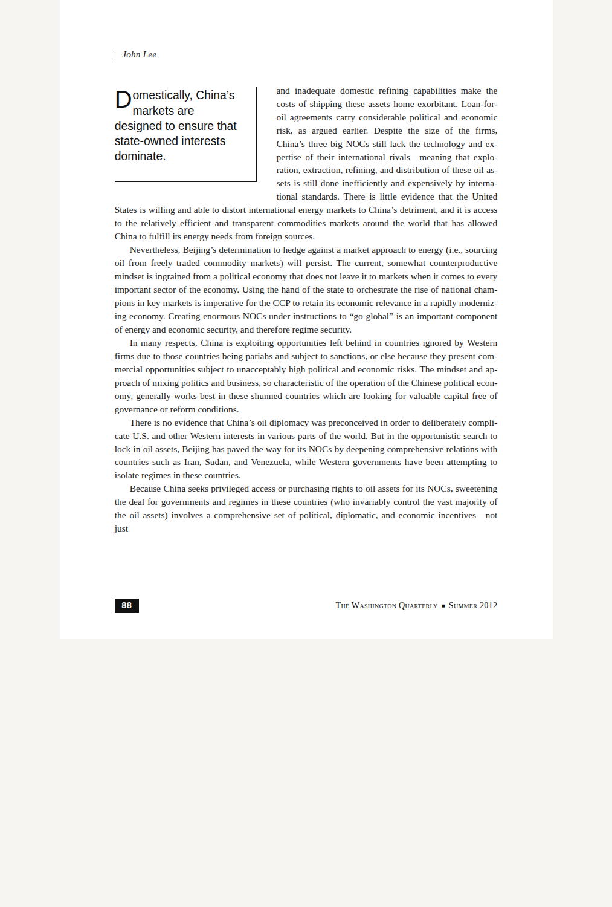John Lee
Domestically, China’s markets are designed to ensure that state-owned interests dominate.
and inadequate domestic refining capabilities make the costs of shipping these assets home exorbitant. Loan-for-oil agreements carry considerable political and economic risk, as argued earlier. Despite the size of the firms, China’s three big NOCs still lack the technology and expertise of their international rivals—meaning that exploration, extraction, refining, and distribution of these oil assets is still done inefficiently and expensively by international standards. There is little evidence that the United States is willing and able to distort international energy markets to China’s detriment, and it is access to the relatively efficient and transparent commodities markets around the world that has allowed China to fulfill its energy needs from foreign sources.
Nevertheless, Beijing’s determination to hedge against a market approach to energy (i.e., sourcing oil from freely traded commodity markets) will persist. The current, somewhat counterproductive mindset is ingrained from a political economy that does not leave it to markets when it comes to every important sector of the economy. Using the hand of the state to orchestrate the rise of national champions in key markets is imperative for the CCP to retain its economic relevance in a rapidly modernizing economy. Creating enormous NOCs under instructions to “go global” is an important component of energy and economic security, and therefore regime security.
In many respects, China is exploiting opportunities left behind in countries ignored by Western firms due to those countries being pariahs and subject to sanctions, or else because they present commercial opportunities subject to unacceptably high political and economic risks. The mindset and approach of mixing politics and business, so characteristic of the operation of the Chinese political economy, generally works best in these shunned countries which are looking for valuable capital free of governance or reform conditions.
There is no evidence that China’s oil diplomacy was preconceived in order to deliberately complicate U.S. and other Western interests in various parts of the world. But in the opportunistic search to lock in oil assets, Beijing has paved the way for its NOCs by deepening comprehensive relations with countries such as Iran, Sudan, and Venezuela, while Western governments have been attempting to isolate regimes in these countries.
Because China seeks privileged access or purchasing rights to oil assets for its NOCs, sweetening the deal for governments and regimes in these countries (who invariably control the vast majority of the oil assets) involves a comprehensive set of political, diplomatic, and economic incentives—not just
88
The Washington Quarterly ■ Summer 2012